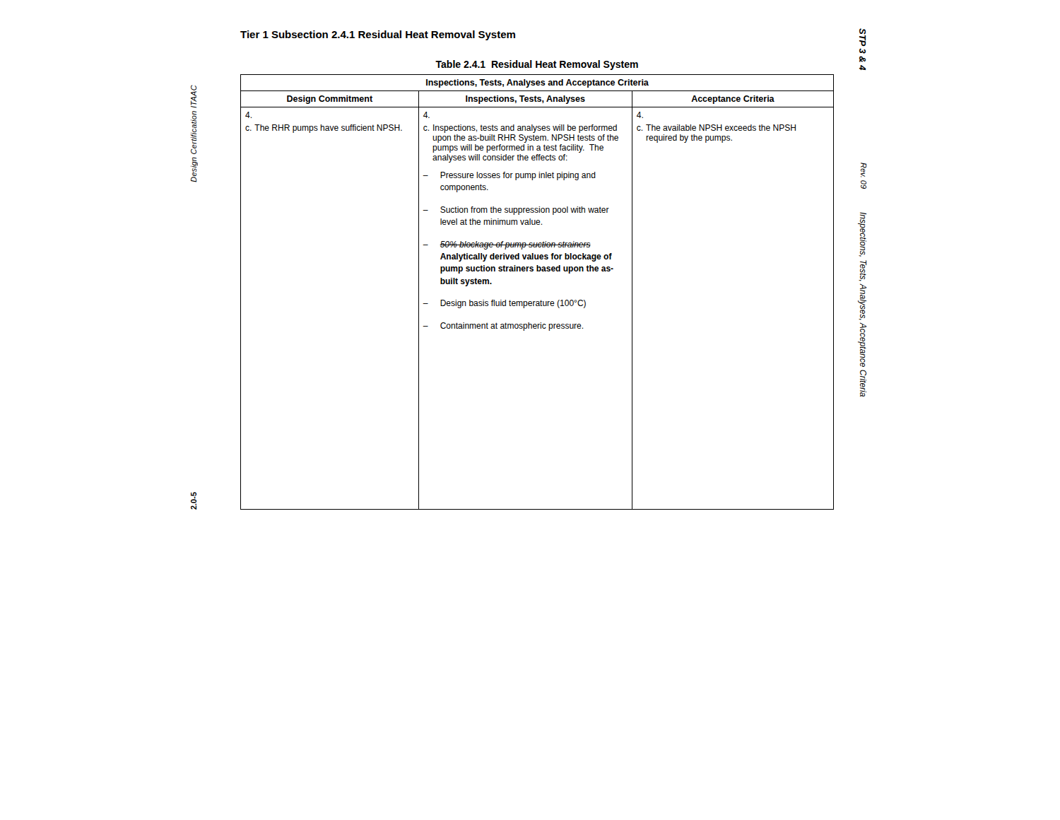Design Certification ITAAC
2.0-5
STP 3 & 4
Rev. 09
Inspections, Tests, Analyses, Acceptance Criteria
Tier 1 Subsection 2.4.1 Residual Heat Removal System
Table 2.4.1 Residual Heat Removal System
| Inspections, Tests, Analyses and Acceptance Criteria |
| --- |
| Design Commitment | Inspections, Tests, Analyses | Acceptance Criteria |
| 4. c. The RHR pumps have sufficient NPSH. | 4. c. Inspections, tests and analyses will be performed upon the as-built RHR System. NPSH tests of the pumps will be performed in a test facility. The analyses will consider the effects of: – Pressure losses for pump inlet piping and components. – Suction from the suppression pool with water level at the minimum value. – 50% blockage of pump suction strainers Analytically derived values for blockage of pump suction strainers based upon the as-built system. – Design basis fluid temperature (100°C) – Containment at atmospheric pressure. | 4. c. The available NPSH exceeds the NPSH required by the pumps. |